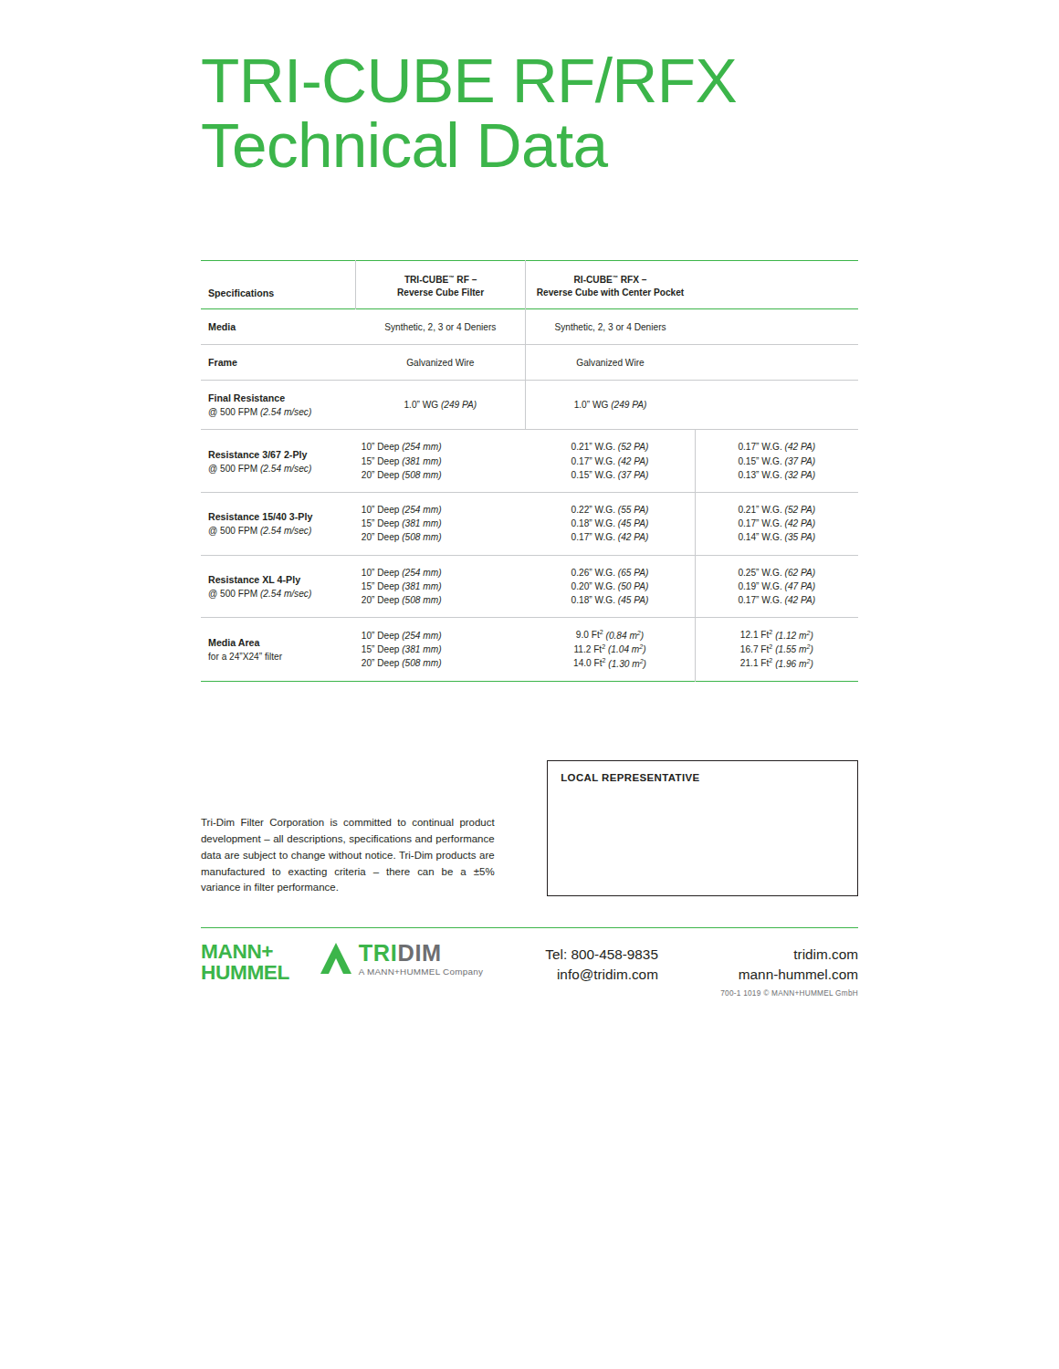TRI-CUBE RF/RFX
Technical Data
| Specifications | TRI-CUBE ™ RF – Reverse Cube Filter | RI-CUBE ™ RFX – Reverse Cube with Center Pocket |
| --- | --- | --- |
| Media | Synthetic, 2, 3 or 4 Deniers | Synthetic, 2, 3 or 4 Deniers |
| Frame | Galvanized Wire | Galvanized Wire |
| Final Resistance @ 500 FPM (2.54 m/sec) | 1.0” WG (249 PA) | 1.0” WG (249 PA) |
| Resistance 3/67 2-Ply @ 500 FPM (2.54 m/sec) | 10” Deep (254 mm) 15” Deep (381 mm) 20” Deep (508 mm) | 0.21” W.G. (52 PA) 0.17” W.G. (42 PA) 0.15” W.G. (37 PA) | 0.17” W.G. (42 PA) 0.15” W.G. (37 PA) 0.13” W.G. (32 PA) |
| Resistance 15/40 3-Ply @ 500 FPM (2.54 m/sec) | 10” Deep (254 mm) 15” Deep (381 mm) 20” Deep (508 mm) | 0.22” W.G. (55 PA) 0.18” W.G. (45 PA) 0.17” W.G. (42 PA) | 0.21” W.G. (52 PA) 0.17” W.G. (42 PA) 0.14” W.G. (35 PA) |
| Resistance XL 4-Ply @ 500 FPM (2.54 m/sec) | 10” Deep (254 mm) 15” Deep (381 mm) 20” Deep (508 mm) | 0.26” W.G. (65 PA) 0.20” W.G. (50 PA) 0.18” W.G. (45 PA) | 0.25” W.G. (62 PA) 0.19” W.G. (47 PA) 0.17” W.G. (42 PA) |
| Media Area for a 24”X24” filter | 10” Deep (254 mm) 15” Deep (381 mm) 20” Deep (508 mm) | 9.0 Ft 2 (0.84 m 2 ) 11.2 Ft 2 (1.04 m 2 ) 14.0 Ft 2 (1.30 m 2 ) | 12.1 Ft 2 (1.12 m 2 ) 16.7 Ft 2 (1.55 m 2 ) 21.1 Ft 2 (1.96 m 2 ) |
Tri-Dim Filter Corporation is committed to continual product development – all descriptions, specifications and performance data are subject to change without notice. Tri-Dim products are manufactured to exacting criteria – there can be a ±5% variance in filter performance.
LOCAL REPRESENTATIVE
MANN+
HUMMEL
TRI DIM
A MANN+HUMMEL Company
Tel: 800-458-9835
info@tridim.com
tridim.com
mann-hummel.com
700-1 1019 © MANN+HUMMEL GmbH